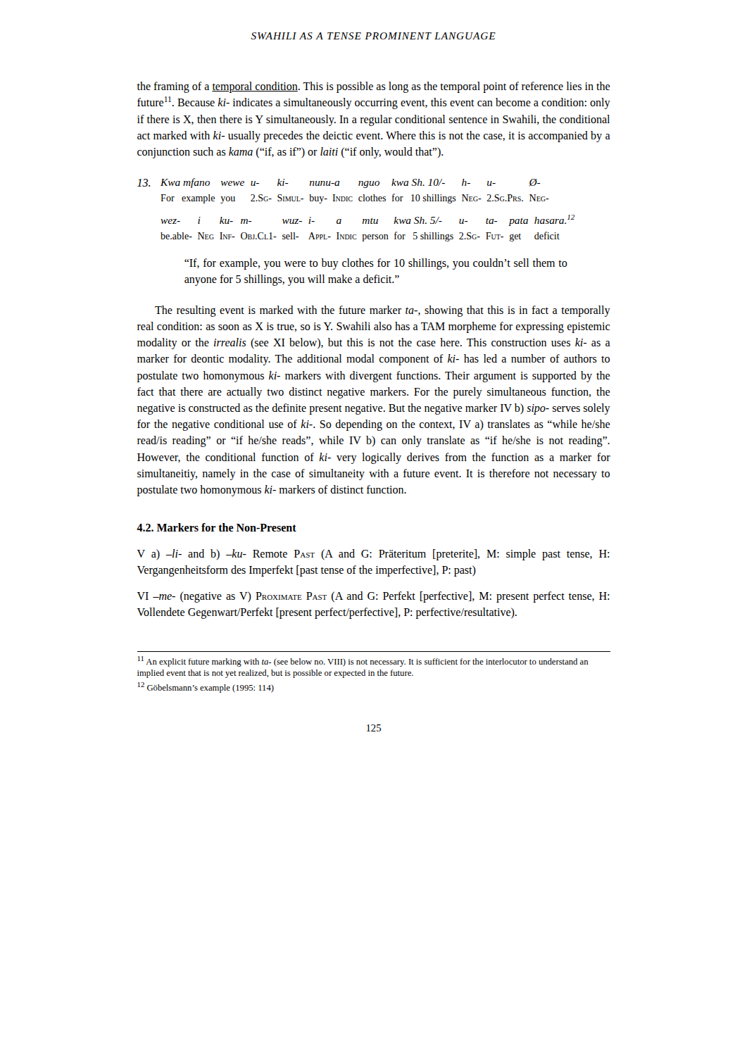Swahili as a Tense Prominent Language
the framing of a temporal condition. This is possible as long as the temporal point of reference lies in the future11. Because ki- indicates a simultaneously occurring event, this event can become a condition: only if there is X, then there is Y simultaneously. In a regular conditional sentence in Swahili, the conditional act marked with ki- usually precedes the deictic event. Where this is not the case, it is accompanied by a conjunction such as kama (“if, as if”) or laiti (“if only, would that”).
13.
| Kwa mfano | wewe | u- | ki- | nunu-a | nguo | kwa Sh. 10/- | h- | u- | Ø- |
| For example | you | 2. Sg - | Simul - | buy- Indic | clothes | for 10 shillings | Neg - | 2. Sg . Prs . | Neg - |
| wez- | i | ku- | m- | wuz- | i- | a | mtu | kwa Sh. 5/- | u- | ta- | pata | hasara. 12 |
| be.able- | Neg | Inf - | Obj . Cl 1- | sell- | Appl - | Indic | person | for 5 shillings | 2. Sg - | Fut - | get | deficit |
“If, for example, you were to buy clothes for 10 shillings, you couldn’t sell them to anyone for 5 shillings, you will make a deficit.”
The resulting event is marked with the future marker ta-, showing that this is in fact a temporally real condition: as soon as X is true, so is Y. Swahili also has a TAM morpheme for expressing epistemic modality or the irrealis (see XI below), but this is not the case here. This construction uses ki- as a marker for deontic modality. The additional modal component of ki- has led a number of authors to postulate two homonymous ki- markers with divergent functions. Their argument is supported by the fact that there are actually two distinct negative markers. For the purely simultaneous function, the negative is constructed as the definite present negative. But the negative marker IV b) sipo- serves solely for the negative conditional use of ki-. So depending on the context, IV a) translates as “while he/she read/is reading” or “if he/she reads”, while IV b) can only translate as “if he/she is not reading”. However, the conditional function of ki- very logically derives from the function as a marker for simultaneitiy, namely in the case of simultaneity with a future event. It is therefore not necessary to postulate two homonymous ki- markers of distinct function.
4.2. Markers for the Non-Present
V a) –li- and b) –ku- Remote Past (A and G: Präteritum [preterite], M: simple past tense, H: Vergangenheitsform des Imperfekt [past tense of the imperfective], P: past)
VI –me- (negative as V) Proximate Past (A and G: Perfekt [perfective], M: present perfect tense, H: Vollendete Gegenwart/Perfekt [present perfect/perfective], P: perfective/resultative).
11 An explicit future marking with ta- (see below no. VIII) is not necessary. It is sufficient for the interlocutor to understand an implied event that is not yet realized, but is possible or expected in the future.
12 Göbelsmann’s example (1995: 114)
125